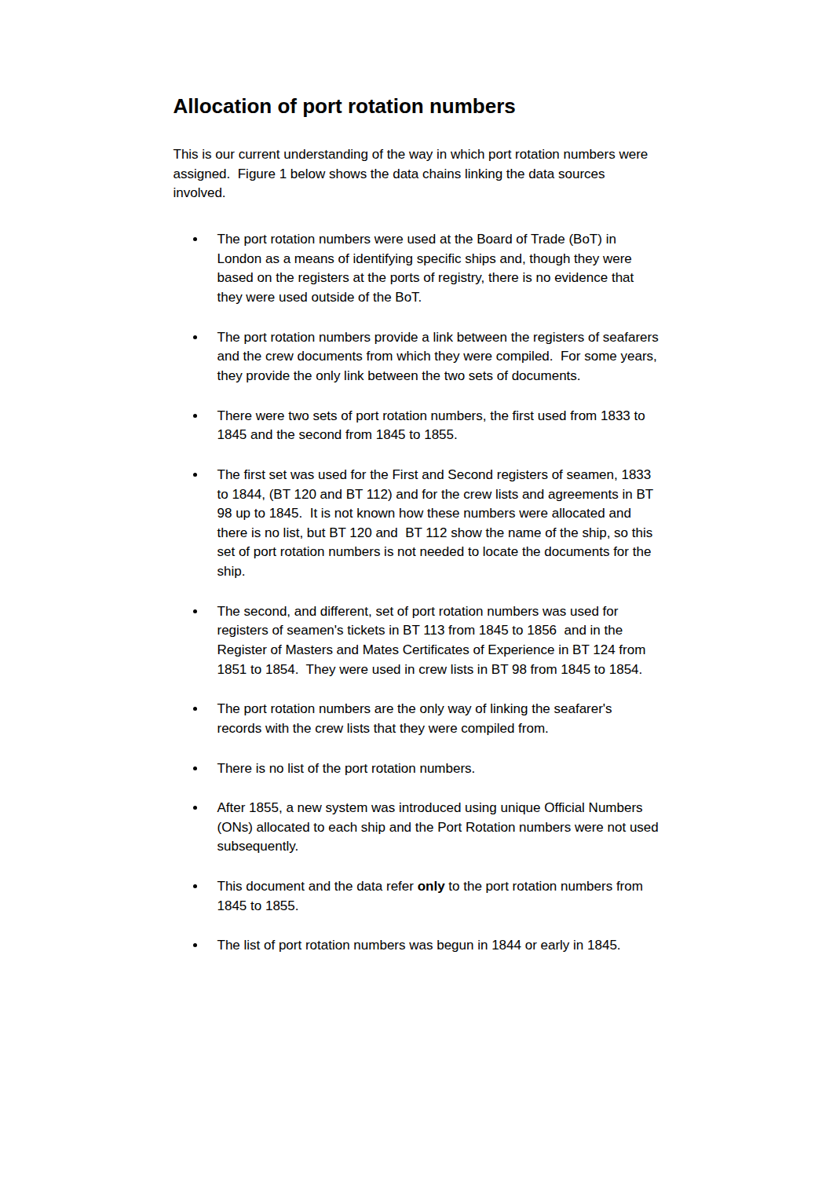Allocation of port rotation numbers
This is our current understanding of the way in which port rotation numbers were assigned. Figure 1 below shows the data chains linking the data sources involved.
The port rotation numbers were used at the Board of Trade (BoT) in London as a means of identifying specific ships and, though they were based on the registers at the ports of registry, there is no evidence that they were used outside of the BoT.
The port rotation numbers provide a link between the registers of seafarers and the crew documents from which they were compiled. For some years, they provide the only link between the two sets of documents.
There were two sets of port rotation numbers, the first used from 1833 to 1845 and the second from 1845 to 1855.
The first set was used for the First and Second registers of seamen, 1833 to 1844, (BT 120 and BT 112) and for the crew lists and agreements in BT 98 up to 1845. It is not known how these numbers were allocated and there is no list, but BT 120 and BT 112 show the name of the ship, so this set of port rotation numbers is not needed to locate the documents for the ship.
The second, and different, set of port rotation numbers was used for registers of seamen's tickets in BT 113 from 1845 to 1856 and in the Register of Masters and Mates Certificates of Experience in BT 124 from 1851 to 1854. They were used in crew lists in BT 98 from 1845 to 1854.
The port rotation numbers are the only way of linking the seafarer's records with the crew lists that they were compiled from.
There is no list of the port rotation numbers.
After 1855, a new system was introduced using unique Official Numbers (ONs) allocated to each ship and the Port Rotation numbers were not used subsequently.
This document and the data refer only to the port rotation numbers from 1845 to 1855.
The list of port rotation numbers was begun in 1844 or early in 1845.